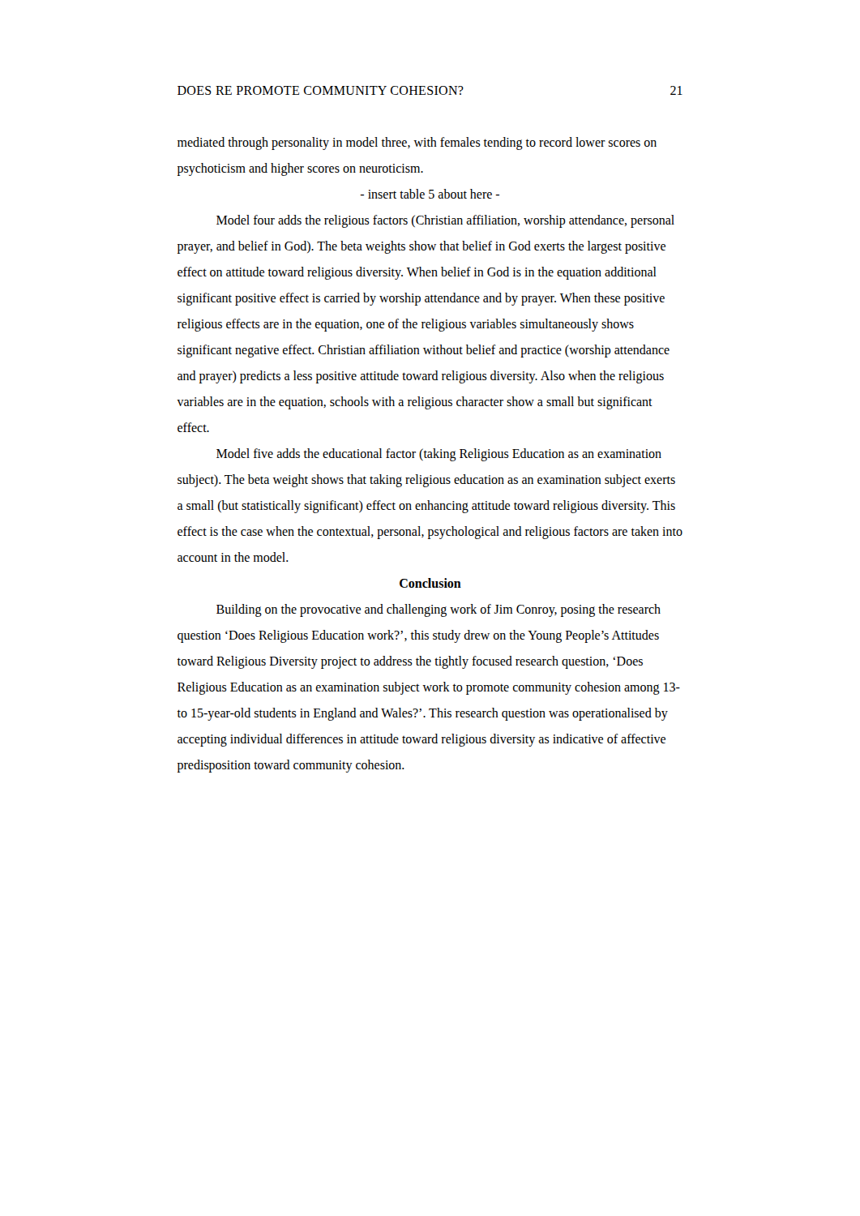Does RE promote community cohesion? 21
mediated through personality in model three, with females tending to record lower scores on psychoticism and higher scores on neuroticism.
- insert table 5 about here -
Model four adds the religious factors (Christian affiliation, worship attendance, personal prayer, and belief in God). The beta weights show that belief in God exerts the largest positive effect on attitude toward religious diversity. When belief in God is in the equation additional significant positive effect is carried by worship attendance and by prayer. When these positive religious effects are in the equation, one of the religious variables simultaneously shows significant negative effect. Christian affiliation without belief and practice (worship attendance and prayer) predicts a less positive attitude toward religious diversity. Also when the religious variables are in the equation, schools with a religious character show a small but significant effect.
Model five adds the educational factor (taking Religious Education as an examination subject). The beta weight shows that taking religious education as an examination subject exerts a small (but statistically significant) effect on enhancing attitude toward religious diversity. This effect is the case when the contextual, personal, psychological and religious factors are taken into account in the model.
Conclusion
Building on the provocative and challenging work of Jim Conroy, posing the research question ‘Does Religious Education work?’, this study drew on the Young People’s Attitudes toward Religious Diversity project to address the tightly focused research question, ‘Does Religious Education as an examination subject work to promote community cohesion among 13- to 15-year-old students in England and Wales?’. This research question was operationalised by accepting individual differences in attitude toward religious diversity as indicative of affective predisposition toward community cohesion.